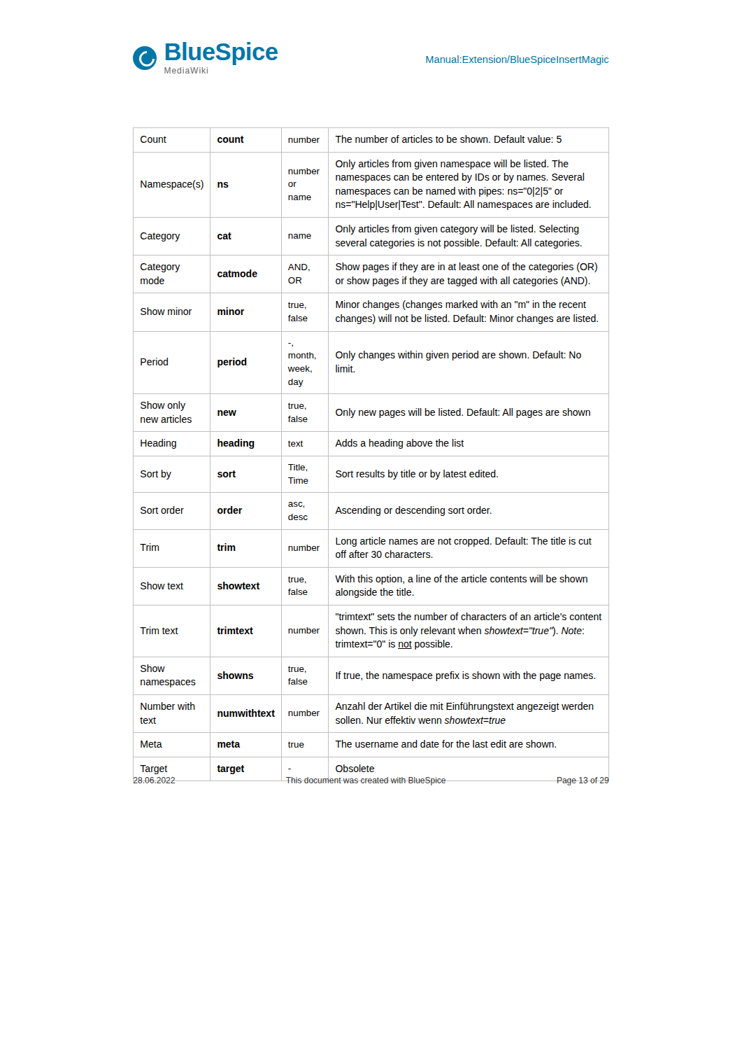Manual:Extension/BlueSpiceInsertMagic
BlueSpice
MediaWiki
| Count | count | number | The number of articles to be shown. Default value: 5 |
| Namespace(s) | ns | number or name | Only articles from given namespace will be listed. The namespaces can be entered by IDs or by names. Several namespaces can be named with pipes: ns="0/2/5" or ns="Help/User/Test". Default: All namespaces are included. |
| Category | cat | name | Only articles from given category will be listed. Selecting several categories is not possible. Default: All categories. |
| Category mode | catmode | AND, OR | Show pages if they are in at least one of the categories (OR) or show pages if they are tagged with all categories (AND). |
| Show minor | minor | true, false | Minor changes (changes marked with an "m" in the recent changes) will not be listed. Default: Minor changes are listed. |
| Period | period | -, month, week, day | Only changes within given period are shown. Default: No limit. |
| Show only new articles | new | true, false | Only new pages will be listed. Default: All pages are shown |
| Heading | heading | text | Adds a heading above the list |
| Sort by | sort | Title, Time | Sort results by title or by latest edited. |
| Sort order | order | asc, desc | Ascending or descending sort order. |
| Trim | trim | number | Long article names are not cropped. Default: The title is cut off after 30 characters. |
| Show text | showtext | true, false | With this option, a line of the article contents will be shown alongside the title. |
| Trim text | trimtext | number | "trimtext" sets the number of characters of an article's content shown. This is only relevant when showtext="true" ). Note : trimtext="0" is not possible. |
| Show namespaces | showns | true, false | If true, the namespace prefix is shown with the page names. |
| Number with text | numwithtext | number | Anzahl der Artikel die mit Einführungstext angezeigt werden sollen. Nur effektiv wenn showtext=true |
| Meta | meta | true | The username and date for the last edit are shown. |
| Target | target | - | Obsolete |
28.06.2022 This document was created with BlueSpice Page 13 of 29